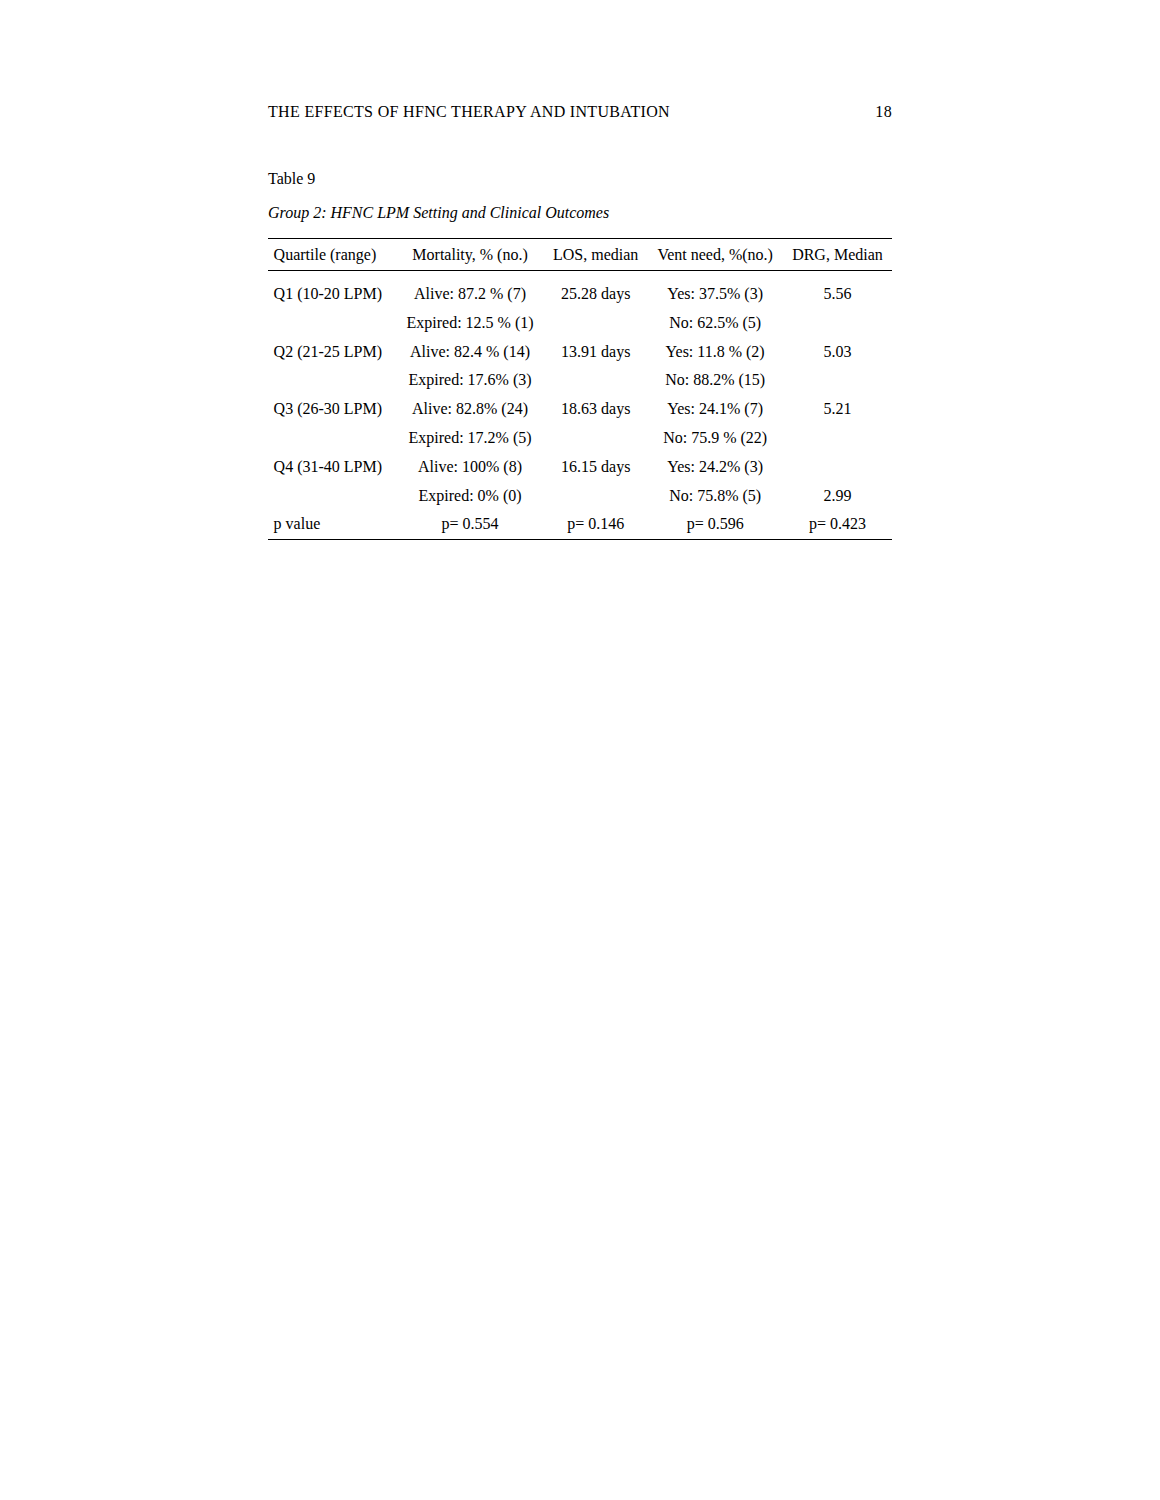The Effects of HFNC Therapy and Intubation 18
Table 9
Group 2: HFNC LPM Setting and Clinical Outcomes
| Quartile (range) | Mortality, % (no.) | LOS, median | Vent need, %(no.) | DRG, Median |
| --- | --- | --- | --- | --- |
| Q1 (10-20 LPM) | Alive: 87.2 % (7) | 25.28 days | Yes: 37.5% (3) | 5.56 |
| | Expired: 12.5 % (1) | | No: 62.5% (5) | |
| Q2 (21-25 LPM) | Alive: 82.4 % (14) | 13.91 days | Yes: 11.8 % (2) | 5.03 |
| | Expired: 17.6% (3) | | No: 88.2% (15) | |
| Q3 (26-30 LPM) | Alive: 82.8% (24) | 18.63 days | Yes: 24.1% (7) | 5.21 |
| | Expired: 17.2% (5) | | No: 75.9 % (22) | |
| Q4 (31-40 LPM) | Alive: 100% (8) | 16.15 days | Yes: 24.2% (3) | |
| | Expired: 0% (0) | | No: 75.8% (5) | 2.99 |
| p value | p= 0.554 | p= 0.146 | p= 0.596 | p= 0.423 |